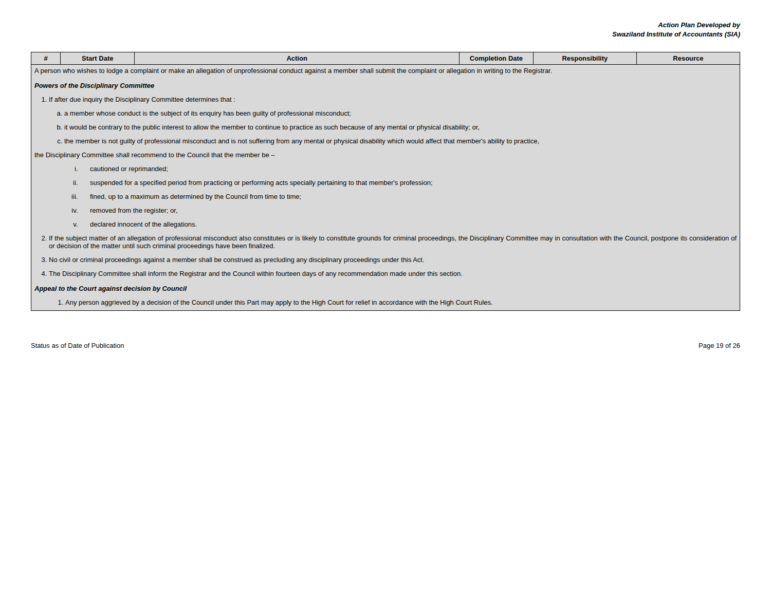Action Plan Developed by
Swaziland Institute of Accountants (SIA)
| # | Start Date | Action | Completion Date | Responsibility | Resource |
| --- | --- | --- | --- | --- | --- |
| A person who wishes to lodge a complaint or make an allegation of unprofessional conduct against a member shall submit the complaint or allegation in writing to the Registrar. Powers of the Disciplinary Committee If after due inquiry the Disciplinary Committee determines that : a member whose conduct is the subject of its enquiry has been guilty of professional misconduct; it would be contrary to the public interest to allow the member to continue to practice as such because of any mental or physical disability; or, the member is not guilty of professional misconduct and is not suffering from any mental or physical disability which would affect that member's ability to practice, the Disciplinary Committee shall recommend to the Council that the member be – cautioned or reprimanded; suspended for a specified period from practicing or performing acts specially pertaining to that member's profession; fined, up to a maximum as determined by the Council from time to time; removed from the register; or, declared innocent of the allegations. If the subject matter of an allegation of professional misconduct also constitutes or is likely to constitute grounds for criminal proceedings, the Disciplinary Committee may in consultation with the Council, postpone its consideration of or decision of the matter until such criminal proceedings have been finalized. No civil or criminal proceedings against a member shall be construed as precluding any disciplinary proceedings under this Act. The Disciplinary Committee shall inform the Registrar and the Council within fourteen days of any recommendation made under this section. Appeal to the Court against decision by Council Any person aggrieved by a decision of the Council under this Part may apply to the High Court for relief in accordance with the High Court Rules. |
Status as of Date of Publication Page 19 of 26